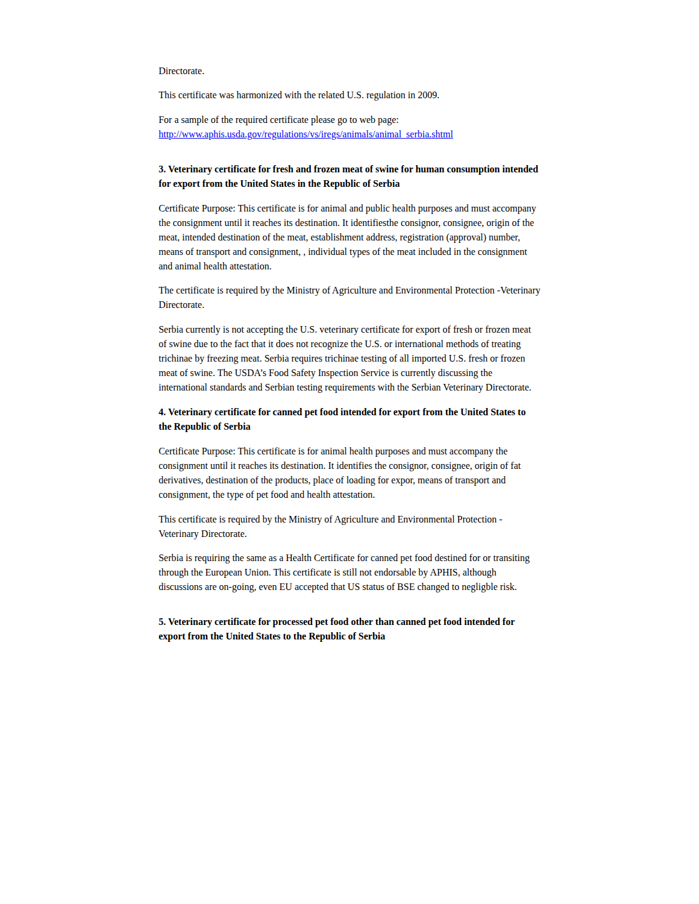Directorate.
This certificate was harmonized with the related U.S. regulation in 2009.
For a sample of the required certificate please go to web page:
http://www.aphis.usda.gov/regulations/vs/iregs/animals/animal_serbia.shtml
3. Veterinary certificate for fresh and frozen meat of swine for human consumption intended for export from the United States in the Republic of Serbia
Certificate Purpose: This certificate is for animal and public health purposes and must accompany the consignment until it reaches its destination. It identifiesthe consignor, consignee, origin of the meat, intended destination of the meat, establishment address, registration (approval) number, means of transport and consignment, , individual types of the meat included in the consignment and animal health attestation.
The certificate is required by the Ministry of Agriculture and Environmental Protection -Veterinary Directorate.
Serbia currently is not accepting the U.S. veterinary certificate for export of fresh or frozen meat of swine due to the fact that it does not recognize the U.S. or international methods of treating trichinae by freezing meat. Serbia requires trichinae testing of all imported U.S. fresh or frozen meat of swine. The USDA’s Food Safety Inspection Service is currently discussing the international standards and Serbian testing requirements with the Serbian Veterinary Directorate.
4. Veterinary certificate for canned pet food intended for export from the United States to the Republic of Serbia
Certificate Purpose: This certificate is for animal health purposes and must accompany the consignment until it reaches its destination. It identifies the consignor, consignee, origin of fat derivatives, destination of the products, place of loading for expor, means of transport and consignment, the type of pet food and health attestation.
This certificate is required by the Ministry of Agriculture and Environmental Protection - Veterinary Directorate.
Serbia is requiring the same as a Health Certificate for canned pet food destined for or transiting through the European Union. This certificate is still not endorsable by APHIS, although discussions are on-going, even EU accepted that US status of BSE changed to negligble risk.
5. Veterinary certificate for processed pet food other than canned pet food intended for export from the United States to the Republic of Serbia